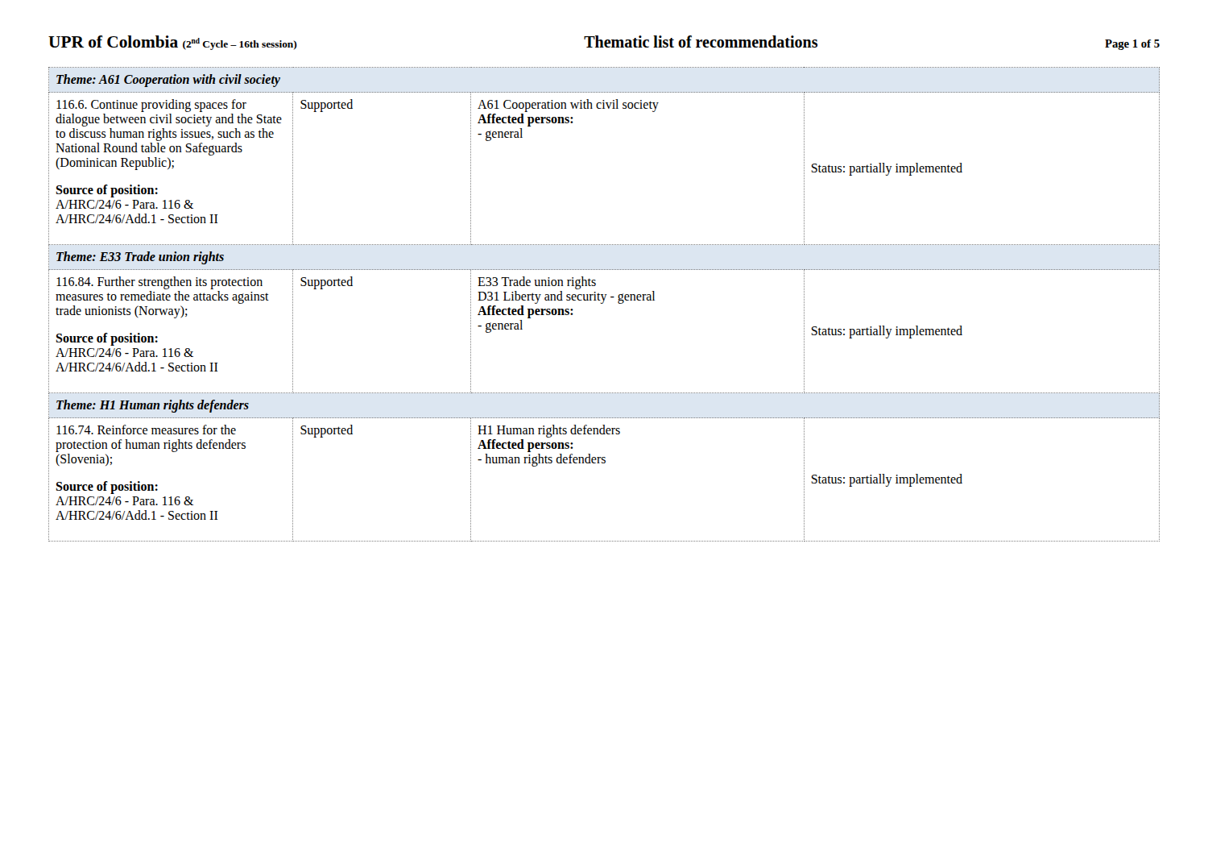UPR of Colombia (2nd Cycle – 16th session)
Thematic list of recommendations
Page 1 of 5
| Theme: A61 Cooperation with civil society |
| 116.6. Continue providing spaces for dialogue between civil society and the State to discuss human rights issues, such as the National Round table on Safeguards (Dominican Republic); Source of position: A/HRC/24/6 - Para. 116 & A/HRC/24/6/Add.1 - Section II | Supported | A61 Cooperation with civil society Affected persons: - general | Status: partially implemented |
| Theme: E33 Trade union rights |
| 116.84. Further strengthen its protection measures to remediate the attacks against trade unionists (Norway); Source of position: A/HRC/24/6 - Para. 116 & A/HRC/24/6/Add.1 - Section II | Supported | E33 Trade union rights D31 Liberty and security - general Affected persons: - general | Status: partially implemented |
| Theme: H1 Human rights defenders |
| 116.74. Reinforce measures for the protection of human rights defenders (Slovenia); Source of position: A/HRC/24/6 - Para. 116 & A/HRC/24/6/Add.1 - Section II | Supported | H1 Human rights defenders Affected persons: - human rights defenders | Status: partially implemented |